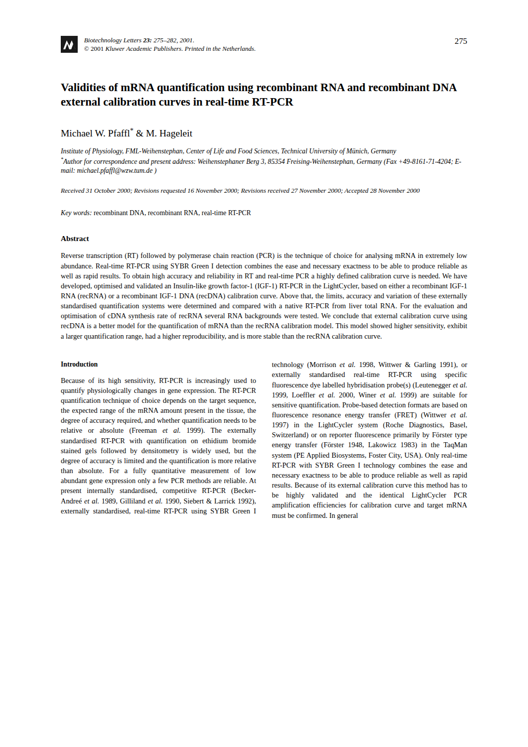Biotechnology Letters 23: 275–282, 2001.
© 2001 Kluwer Academic Publishers. Printed in the Netherlands.
275
Validities of mRNA quantification using recombinant RNA and recombinant DNA external calibration curves in real-time RT-PCR
Michael W. Pfaffl* & M. Hageleit
Institute of Physiology, FML-Weihenstephan, Center of Life and Food Sciences, Technical University of Münich, Germany *Author for correspondence and present address: Weihenstephaner Berg 3, 85354 Freising-Weihenstephan, Germany (Fax +49-8161-71-4204; E-mail: michael.pfaffl@wzw.tum.de )
Received 31 October 2000; Revisions requested 16 November 2000; Revisions received 27 November 2000; Accepted 28 November 2000
Key words: recombinant DNA, recombinant RNA, real-time RT-PCR
Abstract
Reverse transcription (RT) followed by polymerase chain reaction (PCR) is the technique of choice for analysing mRNA in extremely low abundance. Real-time RT-PCR using SYBR Green I detection combines the ease and necessary exactness to be able to produce reliable as well as rapid results. To obtain high accuracy and reliability in RT and real-time PCR a highly defined calibration curve is needed. We have developed, optimised and validated an Insulin-like growth factor-1 (IGF-1) RT-PCR in the LightCycler, based on either a recombinant IGF-1 RNA (recRNA) or a recombinant IGF-1 DNA (recDNA) calibration curve. Above that, the limits, accuracy and variation of these externally standardised quantification systems were determined and compared with a native RT-PCR from liver total RNA. For the evaluation and optimisation of cDNA synthesis rate of recRNA several RNA backgrounds were tested. We conclude that external calibration curve using recDNA is a better model for the quantification of mRNA than the recRNA calibration model. This model showed higher sensitivity, exhibit a larger quantification range, had a higher reproducibility, and is more stable than the recRNA calibration curve.
Introduction
Because of its high sensitivity, RT-PCR is increasingly used to quantify physiologically changes in gene expression. The RT-PCR quantification technique of choice depends on the target sequence, the expected range of the mRNA amount present in the tissue, the degree of accuracy required, and whether quantification needs to be relative or absolute (Freeman et al. 1999). The externally standardised RT-PCR with quantification on ethidium bromide stained gels followed by densitometry is widely used, but the degree of accuracy is limited and the quantification is more relative than absolute. For a fully quantitative measurement of low abundant gene expression only a few PCR methods are reliable. At present internally standardised, competitive RT-PCR (Becker-Andreé et al. 1989, Gilliland et al. 1990, Siebert & Larrick 1992), externally standardised, real-time RT-PCR using SYBR Green I technology (Morrison et al. 1998, Wittwer & Garling 1991), or externally standardised real-time RT-PCR using specific fluorescence dye labelled hybridisation probe(s) (Leutenegger et al. 1999, Loeffler et al. 2000, Winer et al. 1999) are suitable for sensitive quantification. Probe-based detection formats are based on fluorescence resonance energy transfer (FRET) (Wittwer et al. 1997) in the LightCycler system (Roche Diagnostics, Basel, Switzerland) or on reporter fluorescence primarily by Förster type energy transfer (Förster 1948, Lakowicz 1983) in the TaqMan system (PE Applied Biosystems, Foster City, USA). Only real-time RT-PCR with SYBR Green I technology combines the ease and necessary exactness to be able to produce reliable as well as rapid results. Because of its external calibration curve this method has to be highly validated and the identical LightCycler PCR amplification efficiencies for calibration curve and target mRNA must be confirmed. In general